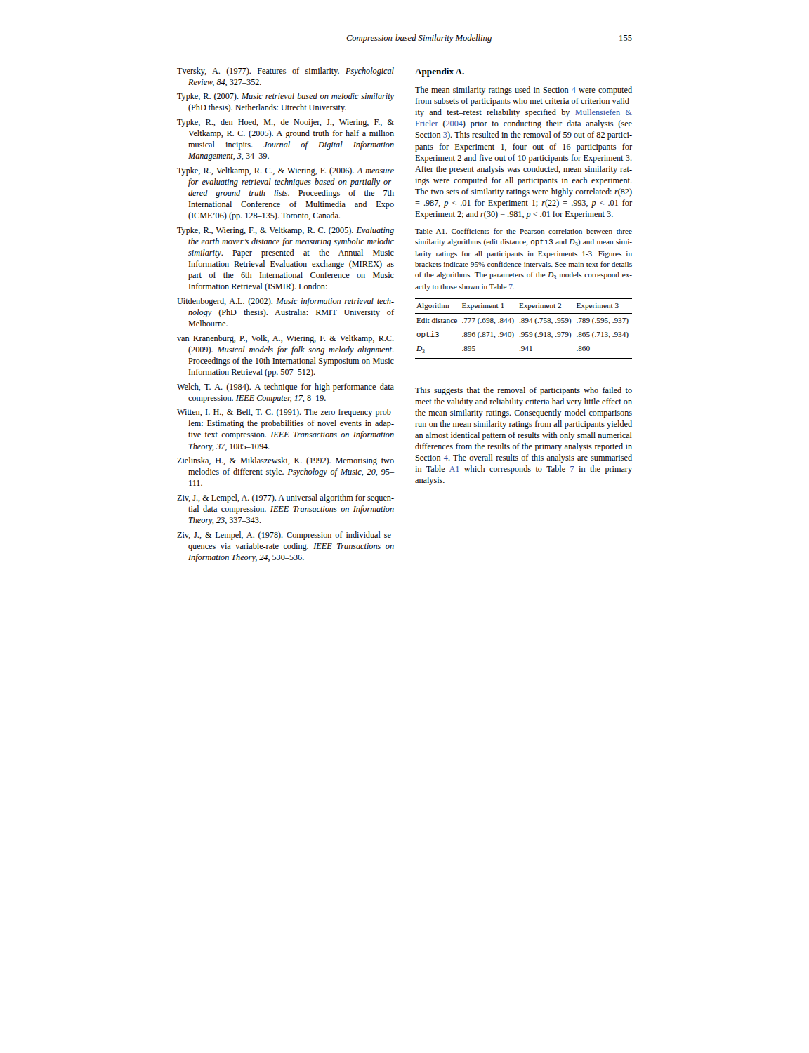Compression-based Similarity Modelling 155
Tversky, A. (1977). Features of similarity. Psychological Review, 84, 327–352.
Typke, R. (2007). Music retrieval based on melodic similarity (PhD thesis). Netherlands: Utrecht University.
Typke, R., den Hoed, M., de Nooijer, J., Wiering, F., & Veltkamp, R. C. (2005). A ground truth for half a million musical incipits. Journal of Digital Information Management, 3, 34–39.
Typke, R., Veltkamp, R. C., & Wiering, F. (2006). A measure for evaluating retrieval techniques based on partially ordered ground truth lists. Proceedings of the 7th International Conference of Multimedia and Expo (ICME’06) (pp. 128–135). Toronto, Canada.
Typke, R., Wiering, F., & Veltkamp, R. C. (2005). Evaluating the earth mover’s distance for measuring symbolic melodic similarity. Paper presented at the Annual Music Information Retrieval Evaluation exchange (MIREX) as part of the 6th International Conference on Music Information Retrieval (ISMIR). London:
Uitdenbogerd, A.L. (2002). Music information retrieval technology (PhD thesis). Australia: RMIT University of Melbourne.
van Kranenburg, P., Volk, A., Wiering, F. & Veltkamp, R.C. (2009). Musical models for folk song melody alignment. Proceedings of the 10th International Symposium on Music Information Retrieval (pp. 507–512).
Welch, T. A. (1984). A technique for high-performance data compression. IEEE Computer, 17, 8–19.
Witten, I. H., & Bell, T. C. (1991). The zero-frequency problem: Estimating the probabilities of novel events in adaptive text compression. IEEE Transactions on Information Theory, 37, 1085–1094.
Zielinska, H., & Miklaszewski, K. (1992). Memorising two melodies of different style. Psychology of Music, 20, 95–111.
Ziv, J., & Lempel, A. (1977). A universal algorithm for sequential data compression. IEEE Transactions on Information Theory, 23, 337–343.
Ziv, J., & Lempel, A. (1978). Compression of individual sequences via variable-rate coding. IEEE Transactions on Information Theory, 24, 530–536.
Appendix A.
The mean similarity ratings used in Section 4 were computed from subsets of participants who met criteria of criterion validity and test–retest reliability specified by Müllensiefen & Frieler (2004) prior to conducting their data analysis (see Section 3). This resulted in the removal of 59 out of 82 participants for Experiment 1, four out of 16 participants for Experiment 2 and five out of 10 participants for Experiment 3. After the present analysis was conducted, mean similarity ratings were computed for all participants in each experiment. The two sets of similarity ratings were highly correlated: r(82) = .987, p < .01 for Experiment 1; r(22) = .993, p < .01 for Experiment 2; and r(30) = .981, p < .01 for Experiment 3.
Table A1. Coefficients for the Pearson correlation between three similarity algorithms (edit distance, opti3 and D3) and mean similarity ratings for all participants in Experiments 1-3. Figures in brackets indicate 95% confidence intervals. See main text for details of the algorithms. The parameters of the D3 models correspond exactly to those shown in Table 7.
| Algorithm | Experiment 1 | Experiment 2 | Experiment 3 |
| --- | --- | --- | --- |
| Edit distance | .777 (.698, .844) | .894 (.758, .959) | .789 (.595, .937) |
| opti3 | .896 (.871, .940) | .959 (.918, .979) | .865 (.713, .934) |
| D 3 | .895 | .941 | .860 |
This suggests that the removal of participants who failed to meet the validity and reliability criteria had very little effect on the mean similarity ratings. Consequently model comparisons run on the mean similarity ratings from all participants yielded an almost identical pattern of results with only small numerical differences from the results of the primary analysis reported in Section 4. The overall results of this analysis are summarised in Table A1 which corresponds to Table 7 in the primary analysis.